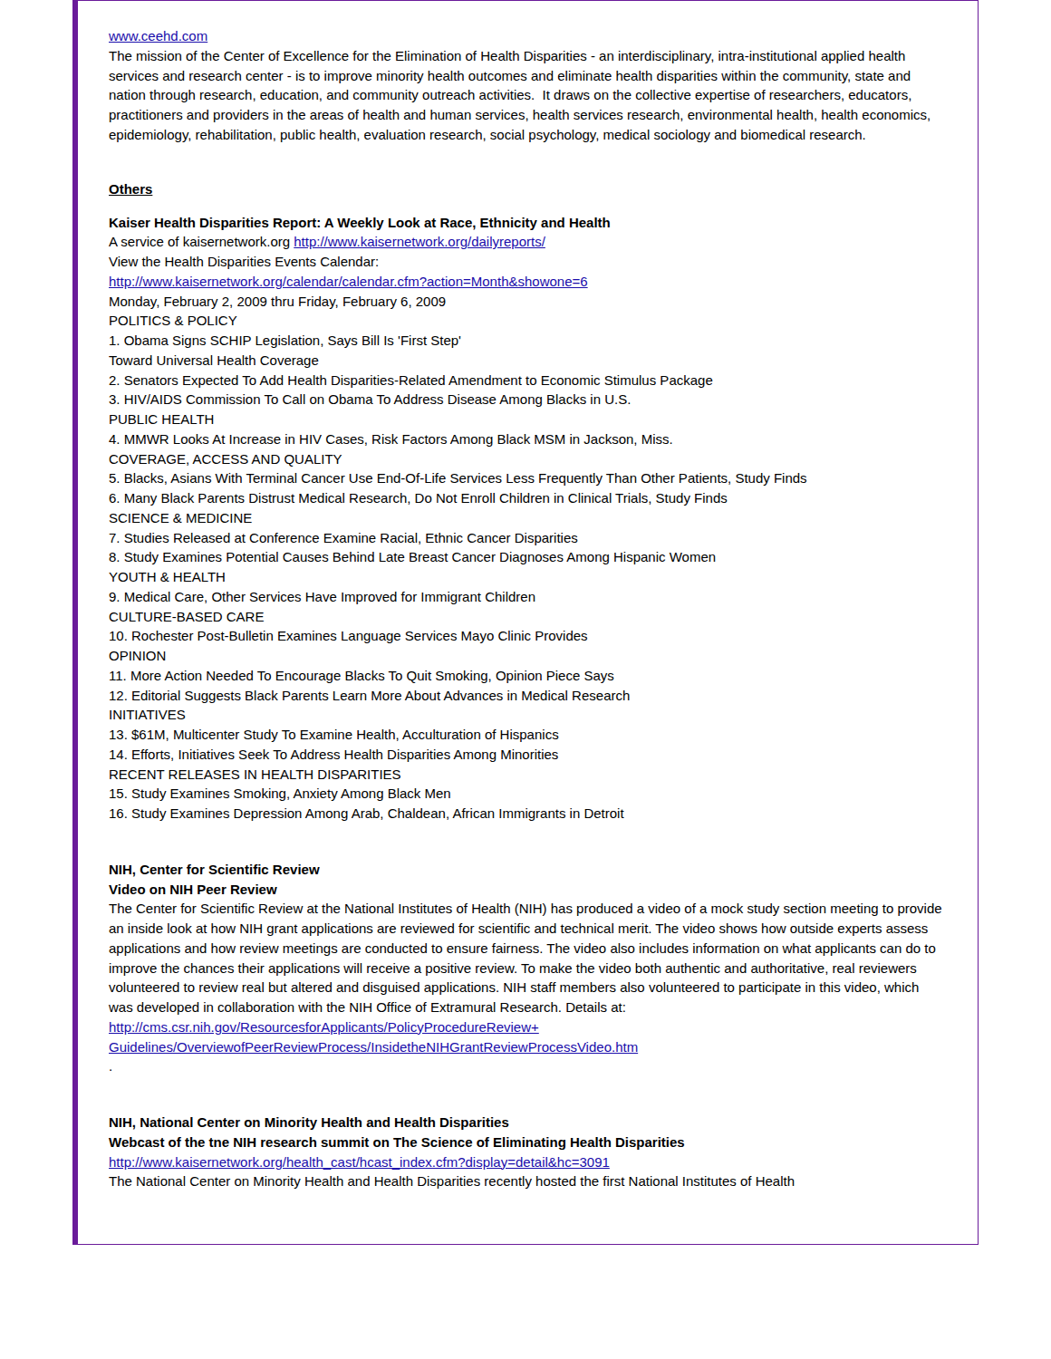www.ceehd.com
The mission of the Center of Excellence for the Elimination of Health Disparities - an interdisciplinary, intra-institutional applied health services and research center - is to improve minority health outcomes and eliminate health disparities within the community, state and nation through research, education, and community outreach activities. It draws on the collective expertise of researchers, educators, practitioners and providers in the areas of health and human services, health services research, environmental health, health economics, epidemiology, rehabilitation, public health, evaluation research, social psychology, medical sociology and biomedical research.
Others
Kaiser Health Disparities Report: A Weekly Look at Race, Ethnicity and Health
A service of kaisernetwork.org http://www.kaisernetwork.org/dailyreports/
View the Health Disparities Events Calendar:
http://www.kaisernetwork.org/calendar/calendar.cfm?action=Month&showone=6
Monday, February 2, 2009 thru Friday, February 6, 2009
POLITICS & POLICY
1. Obama Signs SCHIP Legislation, Says Bill Is 'First Step'
Toward Universal Health Coverage
2. Senators Expected To Add Health Disparities-Related Amendment to Economic Stimulus Package
3. HIV/AIDS Commission To Call on Obama To Address Disease Among Blacks in U.S.
PUBLIC HEALTH
4. MMWR Looks At Increase in HIV Cases, Risk Factors Among Black MSM in Jackson, Miss.
COVERAGE, ACCESS AND QUALITY
5. Blacks, Asians With Terminal Cancer Use End-Of-Life Services Less Frequently Than Other Patients, Study Finds
6. Many Black Parents Distrust Medical Research, Do Not Enroll Children in Clinical Trials, Study Finds
SCIENCE & MEDICINE
7. Studies Released at Conference Examine Racial, Ethnic Cancer Disparities
8. Study Examines Potential Causes Behind Late Breast Cancer Diagnoses Among Hispanic Women
YOUTH & HEALTH
9. Medical Care, Other Services Have Improved for Immigrant Children
CULTURE-BASED CARE
10. Rochester Post-Bulletin Examines Language Services Mayo Clinic Provides
OPINION
11. More Action Needed To Encourage Blacks To Quit Smoking, Opinion Piece Says
12. Editorial Suggests Black Parents Learn More About Advances in Medical Research
INITIATIVES
13. $61M, Multicenter Study To Examine Health, Acculturation of Hispanics
14. Efforts, Initiatives Seek To Address Health Disparities Among Minorities
RECENT RELEASES IN HEALTH DISPARITIES
15. Study Examines Smoking, Anxiety Among Black Men
16. Study Examines Depression Among Arab, Chaldean, African Immigrants in Detroit
NIH, Center for Scientific Review
Video on NIH Peer Review
The Center for Scientific Review at the National Institutes of Health (NIH) has produced a video of a mock study section meeting to provide an inside look at how NIH grant applications are reviewed for scientific and technical merit. The video shows how outside experts assess applications and how review meetings are conducted to ensure fairness. The video also includes information on what applicants can do to improve the chances their applications will receive a positive review. To make the video both authentic and authoritative, real reviewers volunteered to review real but altered and disguised applications. NIH staff members also volunteered to participate in this video, which was developed in collaboration with the NIH Office of Extramural Research. Details at:
http://cms.csr.nih.gov/ResourcesforApplicants/PolicyProcedureReview+
Guidelines/OverviewofPeerReviewProcess/InsidetheNIHGrantReviewProcessVideo.htm
.
NIH, National Center on Minority Health and Health Disparities
Webcast of the tne NIH research summit on The Science of Eliminating Health Disparities
http://www.kaisernetwork.org/health_cast/hcast_index.cfm?display=detail&hc=3091
The National Center on Minority Health and Health Disparities recently hosted the first National Institutes of Health